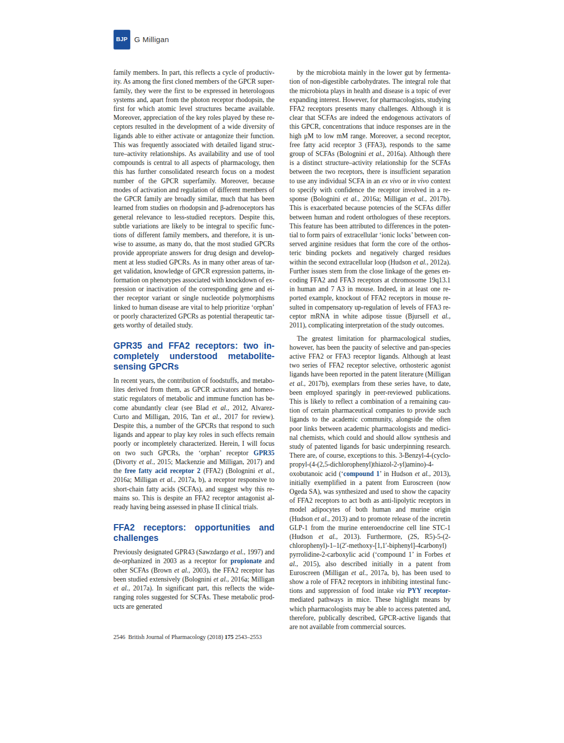BJP
G Milligan
family members. In part, this reflects a cycle of productivity. As among the first cloned members of the GPCR superfamily, they were the first to be expressed in heterologous systems and, apart from the photon receptor rhodopsin, the first for which atomic level structures became available. Moreover, appreciation of the key roles played by these receptors resulted in the development of a wide diversity of ligands able to either activate or antagonize their function. This was frequently associated with detailed ligand structure–activity relationships. As availability and use of tool compounds is central to all aspects of pharmacology, then this has further consolidated research focus on a modest number of the GPCR superfamily. Moreover, because modes of activation and regulation of different members of the GPCR family are broadly similar, much that has been learned from studies on rhodopsin and β-adrenoceptors has general relevance to less-studied receptors. Despite this, subtle variations are likely to be integral to specific functions of different family members, and therefore, it is unwise to assume, as many do, that the most studied GPCRs provide appropriate answers for drug design and development at less studied GPCRs. As in many other areas of target validation, knowledge of GPCR expression patterns, information on phenotypes associated with knockdown of expression or inactivation of the corresponding gene and either receptor variant or single nucleotide polymorphisms linked to human disease are vital to help prioritize ‘orphan’ or poorly characterized GPCRs as potential therapeutic targets worthy of detailed study.
GPR35 and FFA2 receptors: two incompletely understood metabolite-sensing GPCRs
In recent years, the contribution of foodstuffs, and metabolites derived from them, as GPCR activators and homeostatic regulators of metabolic and immune function has become abundantly clear (see Blad et al., 2012, Alvarez-Curto and Milligan, 2016, Tan et al., 2017 for review). Despite this, a number of the GPCRs that respond to such ligands and appear to play key roles in such effects remain poorly or incompletely characterized. Herein, I will focus on two such GPCRs, the ‘orphan’ receptor GPR35 (Divorty et al., 2015; Mackenzie and Milligan, 2017) and the free fatty acid receptor 2 (FFA2) (Bolognini et al., 2016a; Milligan et al., 2017a, b), a receptor responsive to short-chain fatty acids (SCFAs), and suggest why this remains so. This is despite an FFA2 receptor antagonist already having being assessed in phase II clinical trials.
FFA2 receptors: opportunities and challenges
Previously designated GPR43 (Sawzdargo et al., 1997) and de-orphanized in 2003 as a receptor for propionate and other SCFAs (Brown et al., 2003), the FFA2 receptor has been studied extensively (Bolognini et al., 2016a; Milligan et al., 2017a). In significant part, this reflects the wide-ranging roles suggested for SCFAs. These metabolic products are generated
by the microbiota mainly in the lower gut by fermentation of non-digestible carbohydrates. The integral role that the microbiota plays in health and disease is a topic of ever expanding interest. However, for pharmacologists, studying FFA2 receptors presents many challenges. Although it is clear that SCFAs are indeed the endogenous activators of this GPCR, concentrations that induce responses are in the high μM to low mM range. Moreover, a second receptor, free fatty acid receptor 3 (FFA3), responds to the same group of SCFAs (Bolognini et al., 2016a). Although there is a distinct structure–activity relationship for the SCFAs between the two receptors, there is insufficient separation to use any individual SCFA in an ex vivo or in vivo context to specify with confidence the receptor involved in a response (Bolognini et al., 2016a; Milligan et al., 2017b). This is exacerbated because potencies of the SCFAs differ between human and rodent orthologues of these receptors. This feature has been attributed to differences in the potential to form pairs of extracellular ‘ionic locks’ between conserved arginine residues that form the core of the orthosteric binding pockets and negatively charged residues within the second extracellular loop (Hudson et al., 2012a). Further issues stem from the close linkage of the genes encoding FFA2 and FFA3 receptors at chromosome 19q13.1 in human and 7 A3 in mouse. Indeed, in at least one reported example, knockout of FFA2 receptors in mouse resulted in compensatory up-regulation of levels of FFA3 receptor mRNA in white adipose tissue (Bjursell et al., 2011), complicating interpretation of the study outcomes.
The greatest limitation for pharmacological studies, however, has been the paucity of selective and pan-species active FFA2 or FFA3 receptor ligands. Although at least two series of FFA2 receptor selective, orthosteric agonist ligands have been reported in the patent literature (Milligan et al., 2017b), exemplars from these series have, to date, been employed sparingly in peer-reviewed publications. This is likely to reflect a combination of a remaining caution of certain pharmaceutical companies to provide such ligands to the academic community, alongside the often poor links between academic pharmacologists and medicinal chemists, which could and should allow synthesis and study of patented ligands for basic underpinning research. There are, of course, exceptions to this. 3-Benzyl-4-(cyclopropyl-(4-(2,5-dichlorophenyl)thiazol-2-yl)amino)-4-oxobutanoic acid (‘compound 1’ in Hudson et al., 2013), initially exemplified in a patent from Euroscreen (now Ogeda SA), was synthesized and used to show the capacity of FFA2 receptors to act both as anti-lipolytic receptors in model adipocytes of both human and murine origin (Hudson et al., 2013) and to promote release of the incretin GLP-1 from the murine enteroendocrine cell line STC-1 (Hudson et al., 2013). Furthermore, (2S, R5)-5-(2-chlorophenyl)-1–1(2′-methoxy-[1,1′-biphenyl]-4carbonyl) pyrrolidine-2-carboxylic acid (‘compound 1’ in Forbes et al., 2015), also described initially in a patent from Euroscreen (Milligan et al., 2017a, b), has been used to show a role of FFA2 receptors in inhibiting intestinal functions and suppression of food intake via PYY receptor-mediated pathways in mice. These highlight means by which pharmacologists may be able to access patented and, therefore, publically described, GPCR-active ligands that are not available from commercial sources.
2546 British Journal of Pharmacology (2018) 175 2543–2553